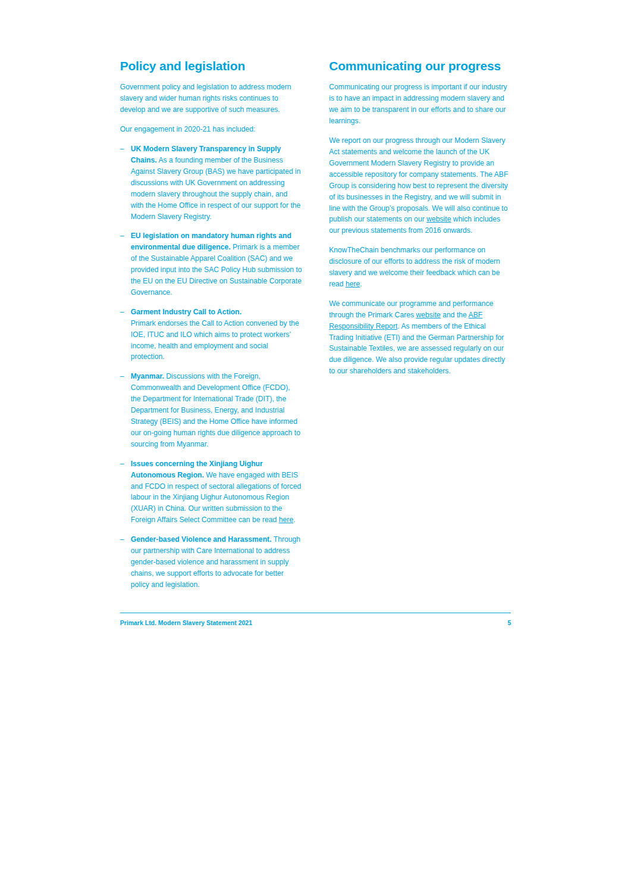Policy and legislation
Government policy and legislation to address modern slavery and wider human rights risks continues to develop and we are supportive of such measures.
Our engagement in 2020-21 has included:
UK Modern Slavery Transparency in Supply Chains. As a founding member of the Business Against Slavery Group (BAS) we have participated in discussions with UK Government on addressing modern slavery throughout the supply chain, and with the Home Office in respect of our support for the Modern Slavery Registry.
EU legislation on mandatory human rights and environmental due diligence. Primark is a member of the Sustainable Apparel Coalition (SAC) and we provided input into the SAC Policy Hub submission to the EU on the EU Directive on Sustainable Corporate Governance.
Garment Industry Call to Action.
Primark endorses the Call to Action convened by the IOE, ITUC and ILO which aims to protect workers’ income, health and employment and social protection.
Myanmar. Discussions with the Foreign, Commonwealth and Development Office (FCDO), the Department for International Trade (DIT), the Department for Business, Energy, and Industrial Strategy (BEIS) and the Home Office have informed our on-going human rights due diligence approach to sourcing from Myanmar.
Issues concerning the Xinjiang Uighur Autonomous Region. We have engaged with BEIS and FCDO in respect of sectoral allegations of forced labour in the Xinjiang Uighur Autonomous Region (XUAR) in China. Our written submission to the Foreign Affairs Select Committee can be read here.
Gender-based Violence and Harassment. Through our partnership with Care International to address gender-based violence and harassment in supply chains, we support efforts to advocate for better policy and legislation.
Communicating our progress
Communicating our progress is important if our industry is to have an impact in addressing modern slavery and we aim to be transparent in our efforts and to share our learnings.
We report on our progress through our Modern Slavery Act statements and welcome the launch of the UK Government Modern Slavery Registry to provide an accessible repository for company statements. The ABF Group is considering how best to represent the diversity of its businesses in the Registry, and we will submit in line with the Group’s proposals. We will also continue to publish our statements on our website which includes our previous statements from 2016 onwards.
KnowTheChain benchmarks our performance on disclosure of our efforts to address the risk of modern slavery and we welcome their feedback which can be read here.
We communicate our programme and performance through the Primark Cares website and the ABF Responsibility Report. As members of the Ethical Trading Initiative (ETI) and the German Partnership for Sustainable Textiles, we are assessed regularly on our due diligence. We also provide regular updates directly to our shareholders and stakeholders.
Primark Ltd. Modern Slavery Statement 2021
5